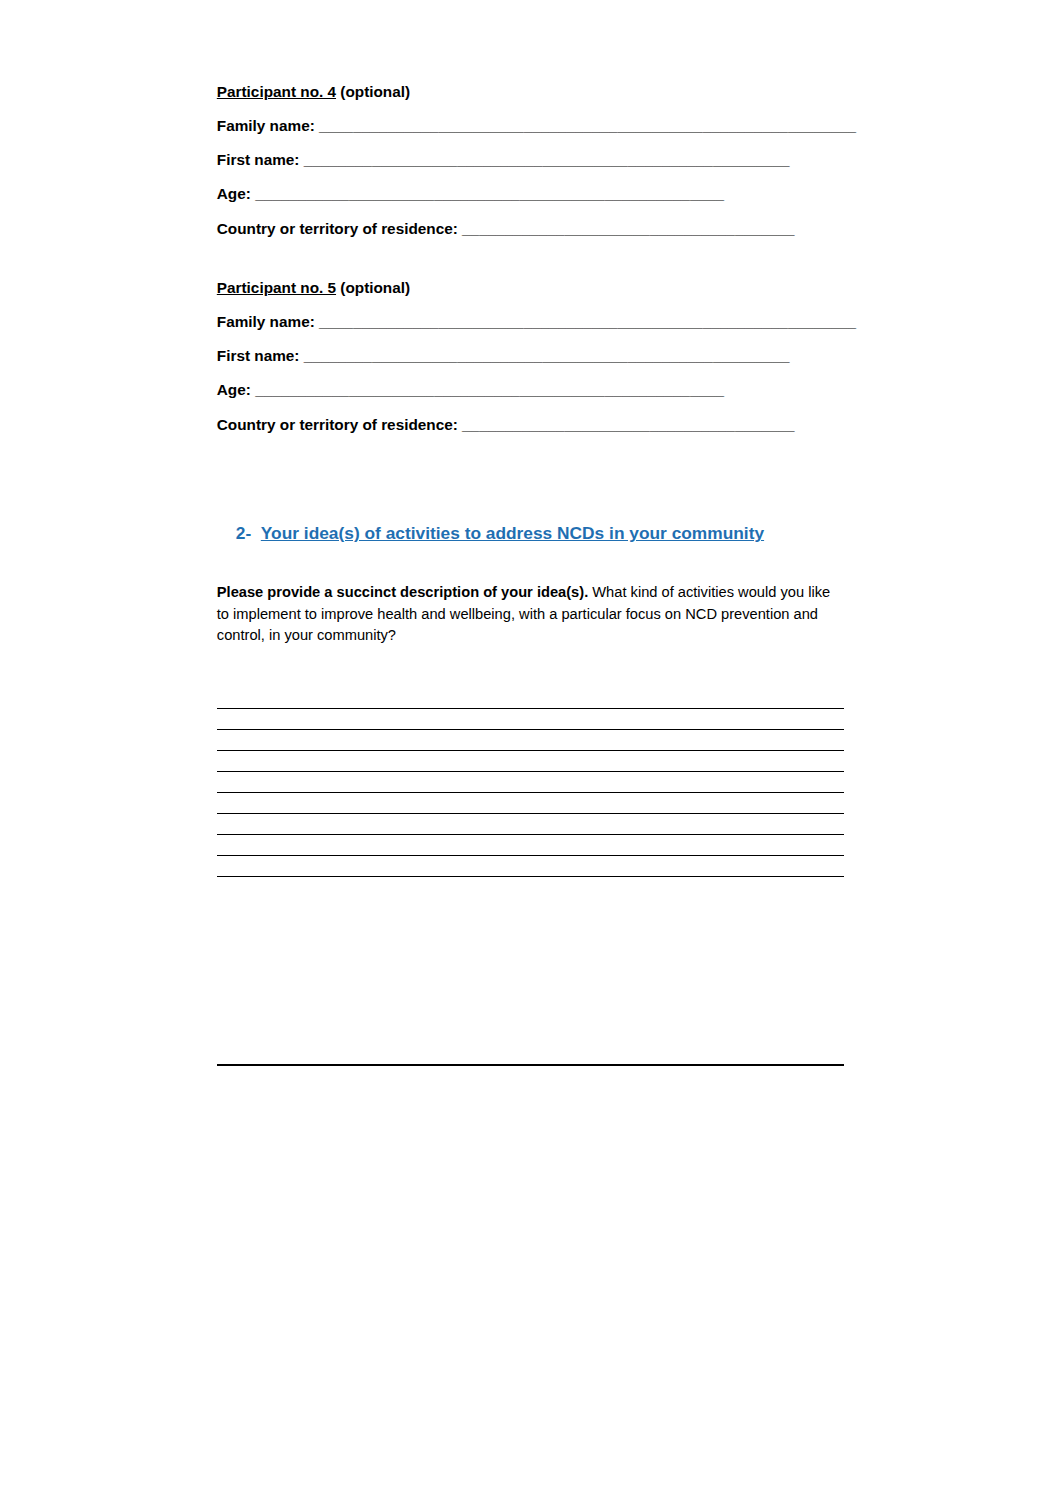Participant no. 4 (optional)
Family name: _______________________________________________________________
First name: _________________________________________________________
Age: _______________________________________________________
Country or territory of residence: _______________________________________
Participant no. 5 (optional)
Family name: _______________________________________________________________
First name: _________________________________________________________
Age: _______________________________________________________
Country or territory of residence: _______________________________________
2-Your idea(s) of activities to address NCDs in your community
Please provide a succinct description of your idea(s). What kind of activities would you like to implement to improve health and wellbeing, with a particular focus on NCD prevention and control, in your community?